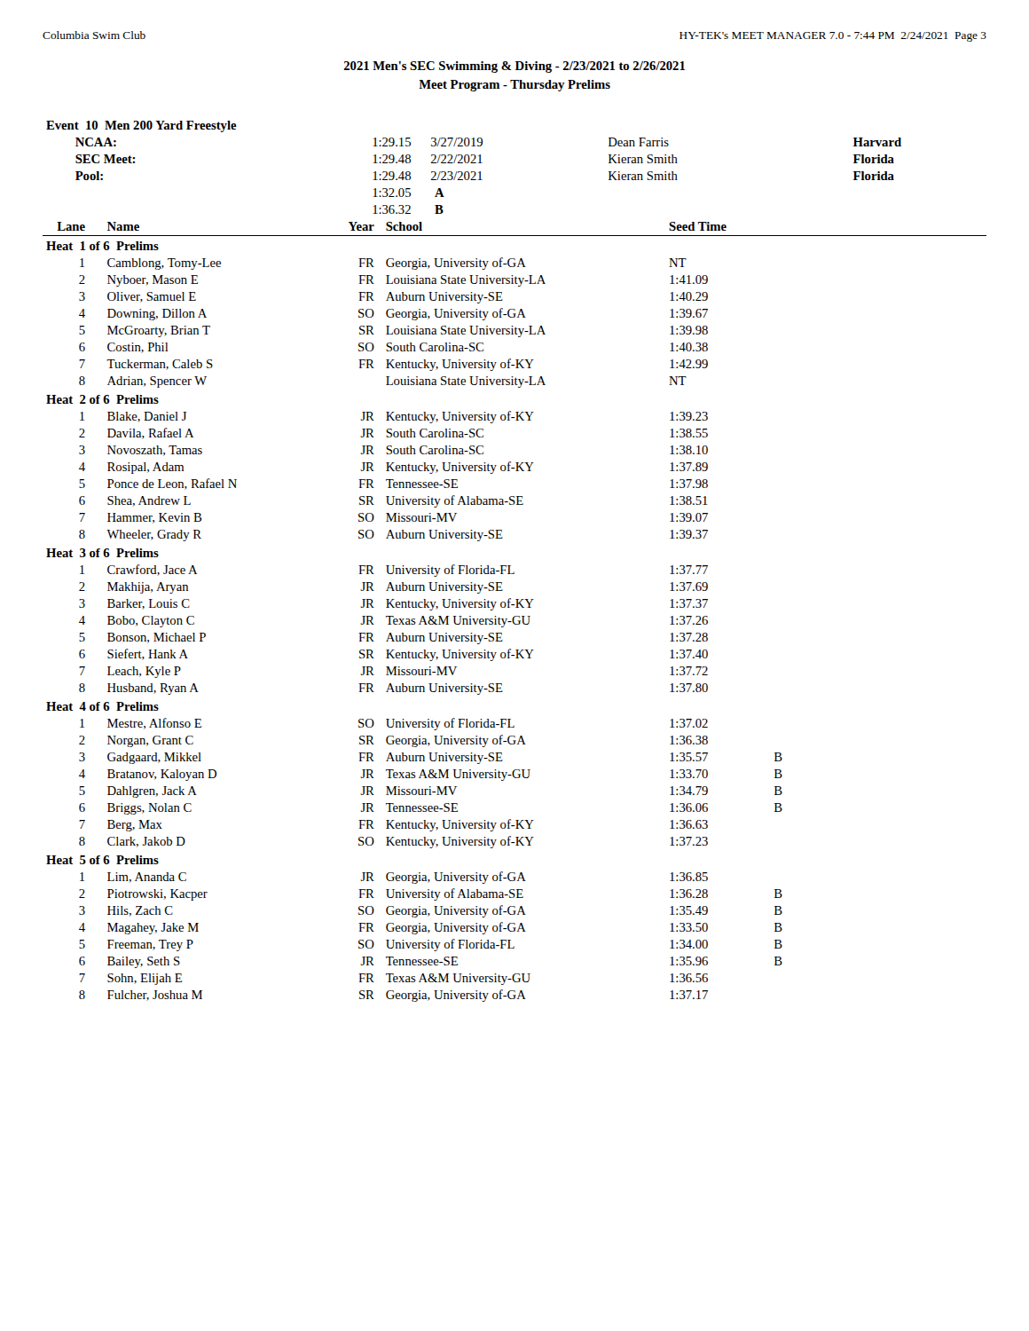Columbia Swim Club
HY-TEK's MEET MANAGER 7.0 - 7:44 PM 2/24/2021 Page 3
2021 Men's SEC Swimming & Diving - 2/23/2021 to 2/26/2021
Meet Program - Thursday Prelims
| Event 10 Men 200 Yard Freestyle |
| NCAA: | 1:29.15 | 3/27/2019 | Dean Farris | Harvard |
| SEC Meet: | 1:29.48 | 2/22/2021 | Kieran Smith | Florida |
| Pool: | 1:29.48 | 2/23/2021 | Kieran Smith | Florida |
| | 1:32.05 | A | | |
| | 1:36.32 | B | | |
| Lane | Name | Year | School | Seed Time | |
| Heat 1 of 6 Prelims |
| 1 | Camblong, Tomy-Lee | FR | Georgia, University of-GA | NT | |
| 2 | Nyboer, Mason E | FR | Louisiana State University-LA | 1:41.09 | |
| 3 | Oliver, Samuel E | FR | Auburn University-SE | 1:40.29 | |
| 4 | Downing, Dillon A | SO | Georgia, University of-GA | 1:39.67 | |
| 5 | McGroarty, Brian T | SR | Louisiana State University-LA | 1:39.98 | |
| 6 | Costin, Phil | SO | South Carolina-SC | 1:40.38 | |
| 7 | Tuckerman, Caleb S | FR | Kentucky, University of-KY | 1:42.99 | |
| 8 | Adrian, Spencer W | | Louisiana State University-LA | NT | |
| Heat 2 of 6 Prelims |
| 1 | Blake, Daniel J | JR | Kentucky, University of-KY | 1:39.23 | |
| 2 | Davila, Rafael A | JR | South Carolina-SC | 1:38.55 | |
| 3 | Novoszath, Tamas | JR | South Carolina-SC | 1:38.10 | |
| 4 | Rosipal, Adam | JR | Kentucky, University of-KY | 1:37.89 | |
| 5 | Ponce de Leon, Rafael N | FR | Tennessee-SE | 1:37.98 | |
| 6 | Shea, Andrew L | SR | University of Alabama-SE | 1:38.51 | |
| 7 | Hammer, Kevin B | SO | Missouri-MV | 1:39.07 | |
| 8 | Wheeler, Grady R | SO | Auburn University-SE | 1:39.37 | |
| Heat 3 of 6 Prelims |
| 1 | Crawford, Jace A | FR | University of Florida-FL | 1:37.77 | |
| 2 | Makhija, Aryan | JR | Auburn University-SE | 1:37.69 | |
| 3 | Barker, Louis C | JR | Kentucky, University of-KY | 1:37.37 | |
| 4 | Bobo, Clayton C | JR | Texas A&M University-GU | 1:37.26 | |
| 5 | Bonson, Michael P | FR | Auburn University-SE | 1:37.28 | |
| 6 | Siefert, Hank A | SR | Kentucky, University of-KY | 1:37.40 | |
| 7 | Leach, Kyle P | JR | Missouri-MV | 1:37.72 | |
| 8 | Husband, Ryan A | FR | Auburn University-SE | 1:37.80 | |
| Heat 4 of 6 Prelims |
| 1 | Mestre, Alfonso E | SO | University of Florida-FL | 1:37.02 | |
| 2 | Norgan, Grant C | SR | Georgia, University of-GA | 1:36.38 | |
| 3 | Gadgaard, Mikkel | FR | Auburn University-SE | 1:35.57 | B |
| 4 | Bratanov, Kaloyan D | JR | Texas A&M University-GU | 1:33.70 | B |
| 5 | Dahlgren, Jack A | JR | Missouri-MV | 1:34.79 | B |
| 6 | Briggs, Nolan C | JR | Tennessee-SE | 1:36.06 | B |
| 7 | Berg, Max | FR | Kentucky, University of-KY | 1:36.63 | |
| 8 | Clark, Jakob D | SO | Kentucky, University of-KY | 1:37.23 | |
| Heat 5 of 6 Prelims |
| 1 | Lim, Ananda C | JR | Georgia, University of-GA | 1:36.85 | |
| 2 | Piotrowski, Kacper | FR | University of Alabama-SE | 1:36.28 | B |
| 3 | Hils, Zach C | SO | Georgia, University of-GA | 1:35.49 | B |
| 4 | Magahey, Jake M | FR | Georgia, University of-GA | 1:33.50 | B |
| 5 | Freeman, Trey P | SO | University of Florida-FL | 1:34.00 | B |
| 6 | Bailey, Seth S | JR | Tennessee-SE | 1:35.96 | B |
| 7 | Sohn, Elijah E | FR | Texas A&M University-GU | 1:36.56 | |
| 8 | Fulcher, Joshua M | SR | Georgia, University of-GA | 1:37.17 | |